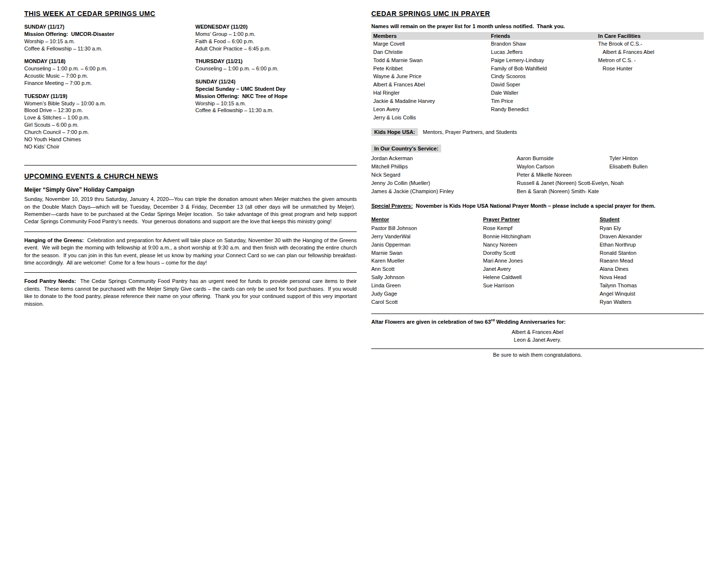THIS WEEK AT CEDAR SPRINGS UMC
SUNDAY (11/17)
Mission Offering: UMCOR-Disaster
Worship – 10:15 a.m.
Coffee & Fellowship – 11:30 a.m.
MONDAY (11/18)
Counseling – 1:00 p.m. – 6:00 p.m.
Acoustic Music – 7:00 p.m.
Finance Meeting – 7:00 p.m.
TUESDAY (11/19)
Women’s Bible Study – 10:00 a.m.
Blood Drive – 12:30 p.m.
Love & Stitches – 1:00 p.m.
Girl Scouts – 6:00 p.m.
Church Council – 7:00 p.m.
NO Youth Hand Chimes
NO Kids’ Choir
WEDNESDAY (11/20)
Moms’ Group – 1:00 p.m.
Faith & Food – 6:00 p.m.
Adult Choir Practice – 6:45 p.m.
THURSDAY (11/21)
Counseling – 1:00 p.m. – 6:00 p.m.
SUNDAY (11/24)
Special Sunday – UMC Student Day
Mission Offering: NKC Tree of Hope
Worship – 10:15 a.m.
Coffee & Fellowship – 11:30 a.m.
UPCOMING EVENTS & CHURCH NEWS
Meijer “Simply Give” Holiday Campaign
Sunday, November 10, 2019 thru Saturday, January 4, 2020—You can triple the donation amount when Meijer matches the given amounts on the Double Match Days—which will be Tuesday, December 3 & Friday, December 13 (all other days will be unmatched by Meijer). Remember—cards have to be purchased at the Cedar Springs Meijer location. So take advantage of this great program and help support Cedar Springs Community Food Pantry’s needs. Your generous donations and support are the love that keeps this ministry going!
Hanging of the Greens: Celebration and preparation for Advent will take place on Saturday, November 30 with the Hanging of the Greens event. We will begin the morning with fellowship at 9:00 a.m., a short worship at 9:30 a.m. and then finish with decorating the entire church for the season. If you can join in this fun event, please let us know by marking your Connect Card so we can plan our fellowship breakfast-time accordingly. All are welcome! Come for a few hours – come for the day!
Food Pantry Needs: The Cedar Springs Community Food Pantry has an urgent need for funds to provide personal care items to their clients. These items cannot be purchased with the Meijer Simply Give cards – the cards can only be used for food purchases. If you would like to donate to the food pantry, please reference their name on your offering. Thank you for your continued support of this very important mission.
CEDAR SPRINGS UMC IN PRAYER
Names will remain on the prayer list for 1 month unless notified. Thank you.
| Members | Friends | In Care Facilities |
| --- | --- | --- |
| Marge Covell | Brandon Shaw | The Brook of C.S.- |
| Dan Christie | Lucas Jeffers | Albert & Frances Abel |
| Todd & Marnie Swan | Paige Lemery-Lindsay | Metron of C.S. - |
| Pete Kribbet | Family of Bob Wahlfield | Rose Hunter |
| Wayne & June Price | Cindy Scooros | |
| Albert & Frances Abel | David Soper | |
| Hal Ringler | Dale Waller | |
| Jackie & Madaline Harvey | Tim Price | |
| Leon Avery | Randy Benedict | |
| Jerry & Lois Collis | | |
Kids Hope USA: Mentors, Prayer Partners, and Students
In Our Country’s Service:
| Jordan Ackerman | Aaron Burnside | Tyler Hinton |
| Mitchell Phillips | Waylon Carlson | Elisabeth Bullen |
| Nick Segard | Peter & Mikelle Noreen |
| Jenny Jo Collin (Mueller) | Russell & Janet (Noreen) Scott-Evelyn, Noah |
| James & Jackie (Champion) Finley | Ben & Sarah (Noreen) Smith- Kate |
Special Prayers: November is Kids Hope USA National Prayer Month – please include a special prayer for them.
| Mentor | Prayer Partner | Student |
| --- | --- | --- |
| Pastor Bill Johnson | Rose Kempf | Ryan Ely |
| Jerry VanderWal | Bonnie Hitchingham | Draven Alexander |
| Janis Opperman | Nancy Noreen | Ethan Northrup |
| Marnie Swan | Dorothy Scott | Ronald Stanton |
| Karen Mueller | Mari Anne Jones | Raeann Mead |
| Ann Scott | Janet Avery | Alana Dines |
| Sally Johnson | Helene Caldwell | Nova Head |
| Linda Green | Sue Harrison | Tailynn Thomas |
| Judy Gage | | Angel Winquist |
| Carol Scott | | Ryan Walters |
Altar Flowers are given in celebration of two 63rd Wedding Anniversaries for:
Albert & Frances Abel
Leon & Janet Avery.
Be sure to wish them congratulations.